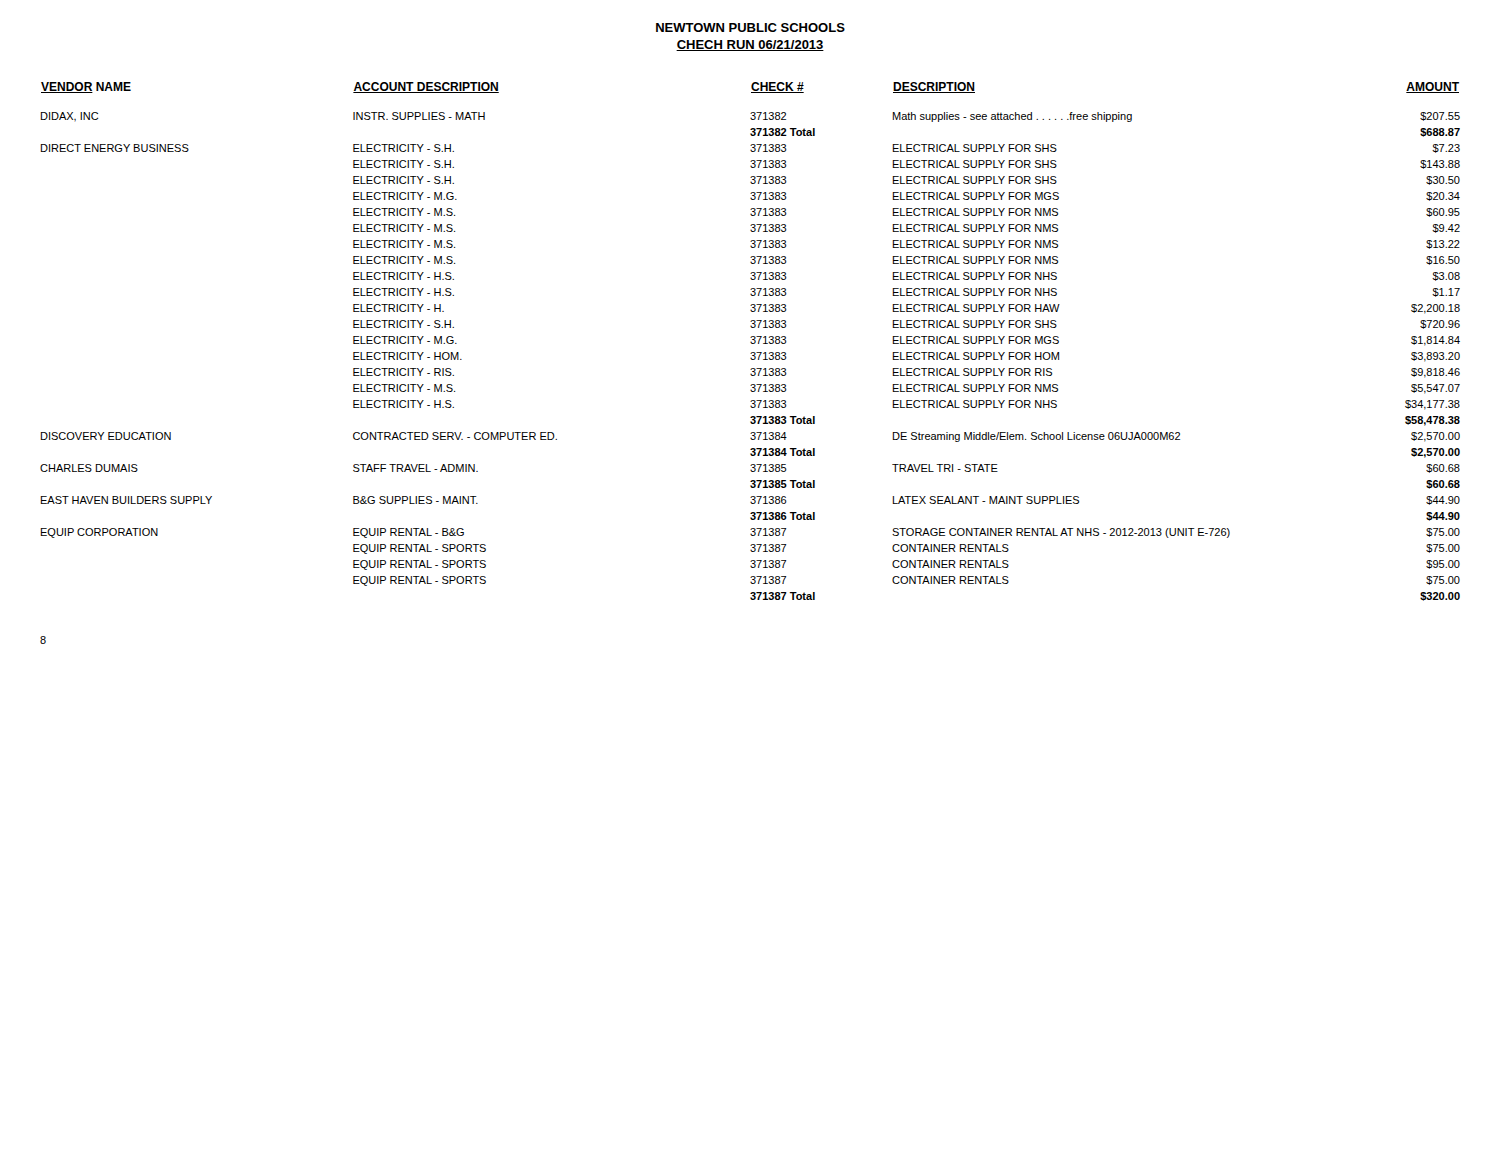NEWTOWN PUBLIC SCHOOLS
CHECH RUN 06/21/2013
| VENDOR NAME | ACCOUNT DESCRIPTION | CHECK # | DESCRIPTION | AMOUNT |
| --- | --- | --- | --- | --- |
| DIDAX, INC | INSTR. SUPPLIES - MATH | 371382 | Math supplies - see attached . . . . . .free shipping | $207.55 |
| | | 371382 Total | | $688.87 |
| DIRECT ENERGY BUSINESS | ELECTRICITY - S.H. | 371383 | ELECTRICAL SUPPLY FOR SHS | $7.23 |
| | ELECTRICITY - S.H. | 371383 | ELECTRICAL SUPPLY FOR SHS | $143.88 |
| | ELECTRICITY - S.H. | 371383 | ELECTRICAL SUPPLY FOR SHS | $30.50 |
| | ELECTRICITY - M.G. | 371383 | ELECTRICAL SUPPLY FOR MGS | $20.34 |
| | ELECTRICITY - M.S. | 371383 | ELECTRICAL SUPPLY FOR NMS | $60.95 |
| | ELECTRICITY - M.S. | 371383 | ELECTRICAL SUPPLY FOR NMS | $9.42 |
| | ELECTRICITY - M.S. | 371383 | ELECTRICAL SUPPLY FOR NMS | $13.22 |
| | ELECTRICITY - M.S. | 371383 | ELECTRICAL SUPPLY FOR NMS | $16.50 |
| | ELECTRICITY - H.S. | 371383 | ELECTRICAL SUPPLY FOR NHS | $3.08 |
| | ELECTRICITY - H.S. | 371383 | ELECTRICAL SUPPLY FOR NHS | $1.17 |
| | ELECTRICITY - H. | 371383 | ELECTRICAL SUPPLY FOR HAW | $2,200.18 |
| | ELECTRICITY - S.H. | 371383 | ELECTRICAL SUPPLY FOR SHS | $720.96 |
| | ELECTRICITY - M.G. | 371383 | ELECTRICAL SUPPLY FOR MGS | $1,814.84 |
| | ELECTRICITY - HOM. | 371383 | ELECTRICAL SUPPLY FOR HOM | $3,893.20 |
| | ELECTRICITY - RIS. | 371383 | ELECTRICAL SUPPLY FOR RIS | $9,818.46 |
| | ELECTRICITY - M.S. | 371383 | ELECTRICAL SUPPLY FOR NMS | $5,547.07 |
| | ELECTRICITY - H.S. | 371383 | ELECTRICAL SUPPLY FOR NHS | $34,177.38 |
| | | 371383 Total | | $58,478.38 |
| DISCOVERY EDUCATION | CONTRACTED SERV. - COMPUTER ED. | 371384 | DE Streaming Middle/Elem. School License 06UJA000M62 | $2,570.00 |
| | | 371384 Total | | $2,570.00 |
| CHARLES DUMAIS | STAFF TRAVEL - ADMIN. | 371385 | TRAVEL TRI - STATE | $60.68 |
| | | 371385 Total | | $60.68 |
| EAST HAVEN BUILDERS SUPPLY | B&G SUPPLIES - MAINT. | 371386 | LATEX SEALANT - MAINT SUPPLIES | $44.90 |
| | | 371386 Total | | $44.90 |
| EQUIP CORPORATION | EQUIP RENTAL - B&G | 371387 | STORAGE CONTAINER RENTAL AT NHS - 2012-2013 (UNIT E-726) | $75.00 |
| | EQUIP RENTAL - SPORTS | 371387 | CONTAINER RENTALS | $75.00 |
| | EQUIP RENTAL - SPORTS | 371387 | CONTAINER RENTALS | $95.00 |
| | EQUIP RENTAL - SPORTS | 371387 | CONTAINER RENTALS | $75.00 |
| | | 371387 Total | | $320.00 |
8